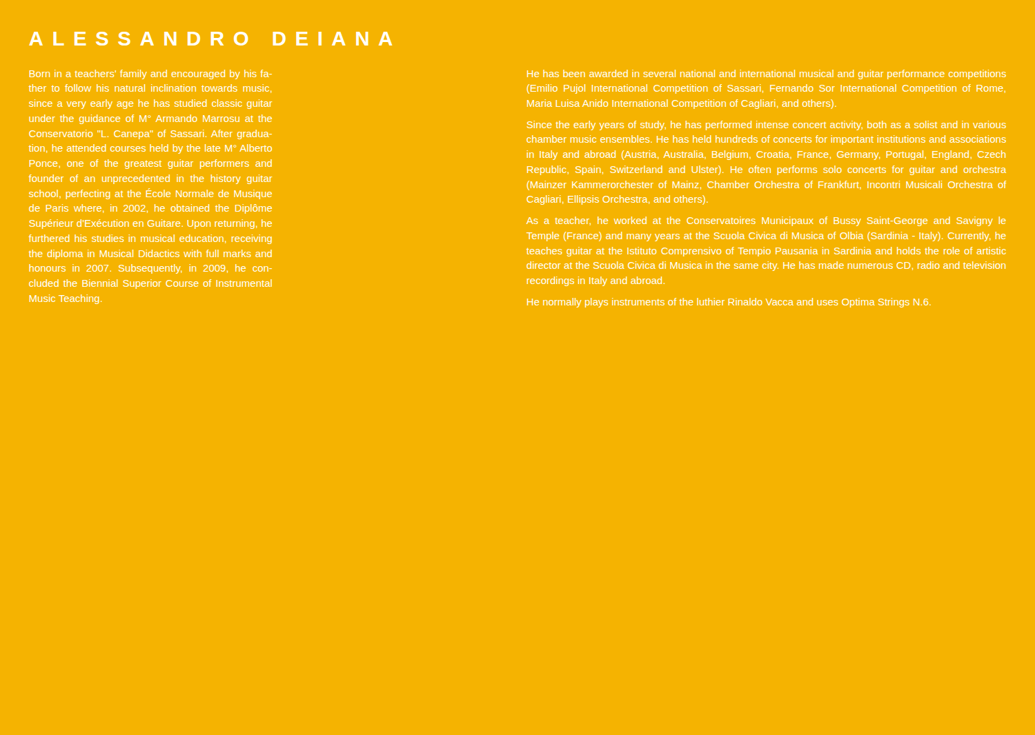Alessandro Deiana
Born in a teachers' family and encouraged by his father to follow his natural inclination towards music, since a very early age he has studied classic guitar under the guidance of M° Armando Marrosu at the Conservatorio "L. Canepa" of Sassari. After graduation, he attended courses held by the late M° Alberto Ponce, one of the greatest guitar performers and founder of an unprecedented in the history guitar school, perfecting at the École Normale de Musique de Paris where, in 2002, he obtained the Diplôme Supérieur d'Exécution en Guitare. Upon returning, he furthered his studies in musical education, receiving the diploma in Musical Didactics with full marks and honours in 2007. Subsequently, in 2009, he concluded the Biennial Superior Course of Instrumental Music Teaching.
He has been awarded in several national and international musical and guitar performance competitions (Emilio Pujol International Competition of Sassari, Fernando Sor International Competition of Rome, Maria Luisa Anido International Competition of Cagliari, and others).
Since the early years of study, he has performed intense concert activity, both as a solist and in various chamber music ensembles. He has held hundreds of concerts for important institutions and associations in Italy and abroad (Austria, Australia, Belgium, Croatia, France, Germany, Portugal, England, Czech Republic, Spain, Switzerland and Ulster). He often performs solo concerts for guitar and orchestra (Mainzer Kammerorchester of Mainz, Chamber Orchestra of Frankfurt, Incontri Musicali Orchestra of Cagliari, Ellipsis Orchestra, and others).
As a teacher, he worked at the Conservatoires Municipaux of Bussy Saint-George and Savigny le Temple (France) and many years at the Scuola Civica di Musica of Olbia (Sardinia - Italy). Currently, he teaches guitar at the Istituto Comprensivo of Tempio Pausania in Sardinia and holds the role of artistic director at the Scuola Civica di Musica in the same city. He has made numerous CD, radio and television recordings in Italy and abroad.
He normally plays instruments of the luthier Rinaldo Vacca and uses Optima Strings N.6.